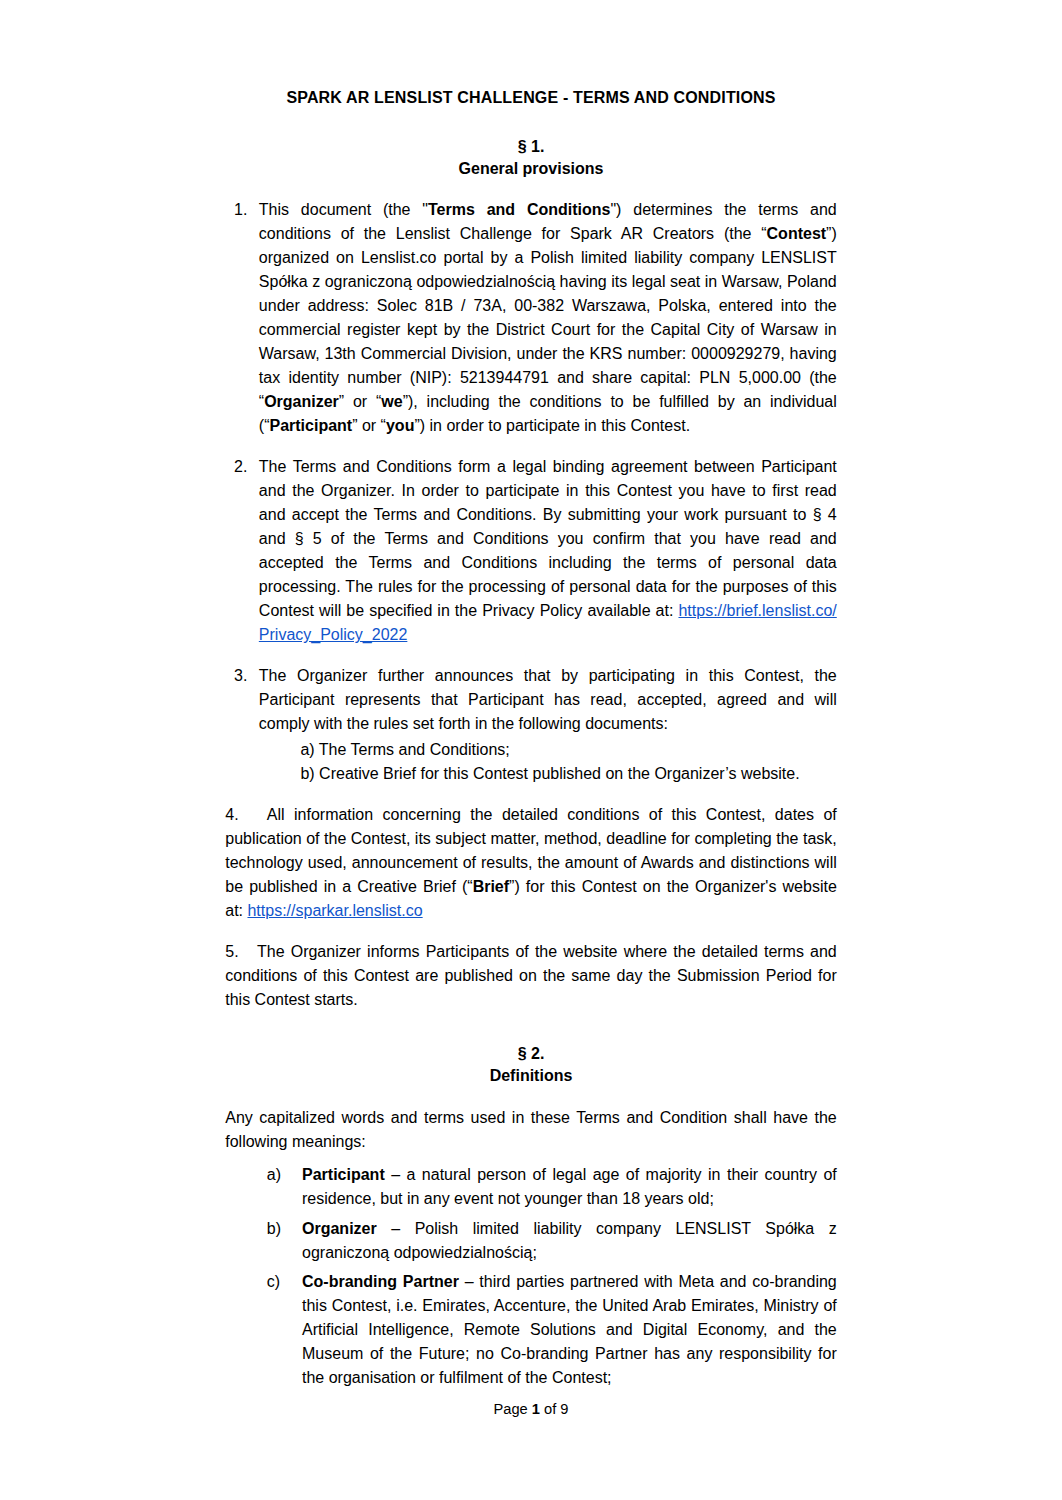SPARK AR LENSLIST CHALLENGE - TERMS AND CONDITIONS
§ 1. General provisions
This document (the "Terms and Conditions") determines the terms and conditions of the Lenslist Challenge for Spark AR Creators (the “Contest”) organized on Lenslist.co portal by a Polish limited liability company LENSLIST Spółka z ograniczoną odpowiedzialnością having its legal seat in Warsaw, Poland under address: Solec 81B / 73A, 00-382 Warszawa, Polska, entered into the commercial register kept by the District Court for the Capital City of Warsaw in Warsaw, 13th Commercial Division, under the KRS number: 0000929279, having tax identity number (NIP): 5213944791 and share capital: PLN 5,000.00 (the “Organizer” or “we”), including the conditions to be fulfilled by an individual (“Participant” or “you”) in order to participate in this Contest.
The Terms and Conditions form a legal binding agreement between Participant and the Organizer. In order to participate in this Contest you have to first read and accept the Terms and Conditions. By submitting your work pursuant to § 4 and § 5 of the Terms and Conditions you confirm that you have read and accepted the Terms and Conditions including the terms of personal data processing. The rules for the processing of personal data for the purposes of this Contest will be specified in the Privacy Policy available at: https://brief.lenslist.co/Privacy_Policy_2022
The Organizer further announces that by participating in this Contest, the Participant represents that Participant has read, accepted, agreed and will comply with the rules set forth in the following documents:
a) The Terms and Conditions;
b) Creative Brief for this Contest published on the Organizer’s website.
4. All information concerning the detailed conditions of this Contest, dates of publication of the Contest, its subject matter, method, deadline for completing the task, technology used, announcement of results, the amount of Awards and distinctions will be published in a Creative Brief (“Brief”) for this Contest on the Organizer's website at: https://sparkar.lenslist.co
5. The Organizer informs Participants of the website where the detailed terms and conditions of this Contest are published on the same day the Submission Period for this Contest starts.
§ 2. Definitions
Any capitalized words and terms used in these Terms and Condition shall have the following meanings:
Participant – a natural person of legal age of majority in their country of residence, but in any event not younger than 18 years old;
Organizer – Polish limited liability company LENSLIST Spółka z ograniczoną odpowiedzialnością;
Co-branding Partner – third parties partnered with Meta and co-branding this Contest, i.e. Emirates, Accenture, the United Arab Emirates, Ministry of Artificial Intelligence, Remote Solutions and Digital Economy, and the Museum of the Future; no Co-branding Partner has any responsibility for the organisation or fulfilment of the Contest;
Page 1 of 9